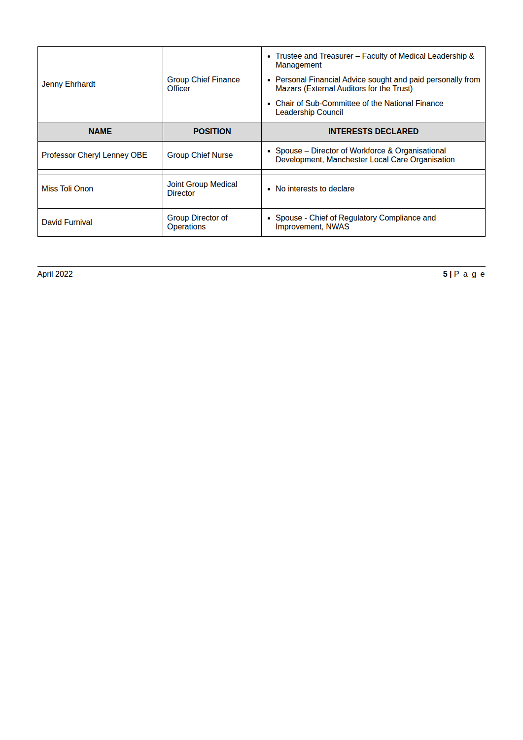| Jenny Ehrhardt | Group Chief Finance Officer | Trustee and Treasurer – Faculty of Medical Leadership & Management Personal Financial Advice sought and paid personally from Mazars (External Auditors for the Trust) Chair of Sub-Committee of the National Finance Leadership Council |
| NAME | POSITION | INTERESTS DECLARED |
| Professor Cheryl Lenney OBE | Group Chief Nurse | Spouse – Director of Workforce & Organisational Development, Manchester Local Care Organisation |
| Miss Toli Onon | Joint Group Medical Director | No interests to declare |
| David Furnival | Group Director of Operations | Spouse - Chief of Regulatory Compliance and Improvement, NWAS |
April 2022 5 | P a g e